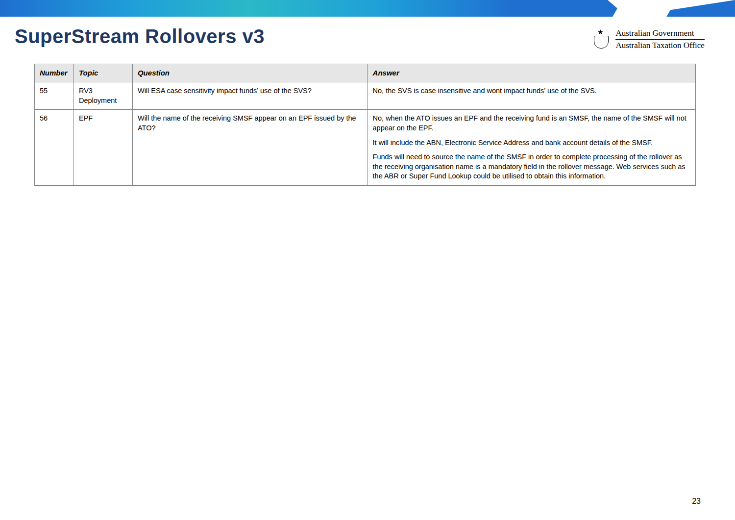SuperStream Rollovers v3
Australian Government
Australian Taxation Office
| Number | Topic | Question | Answer |
| --- | --- | --- | --- |
| 55 | RV3 Deployment | Will ESA case sensitivity impact funds’ use of the SVS? | No, the SVS is case insensitive and wont impact funds’ use of the SVS. |
| 56 | EPF | Will the name of the receiving SMSF appear on an EPF issued by the ATO? | No, when the ATO issues an EPF and the receiving fund is an SMSF, the name of the SMSF will not appear on the EPF. It will include the ABN, Electronic Service Address and bank account details of the SMSF. Funds will need to source the name of the SMSF in order to complete processing of the rollover as the receiving organisation name is a mandatory field in the rollover message. Web services such as the ABR or Super Fund Lookup could be utilised to obtain this information. |
23